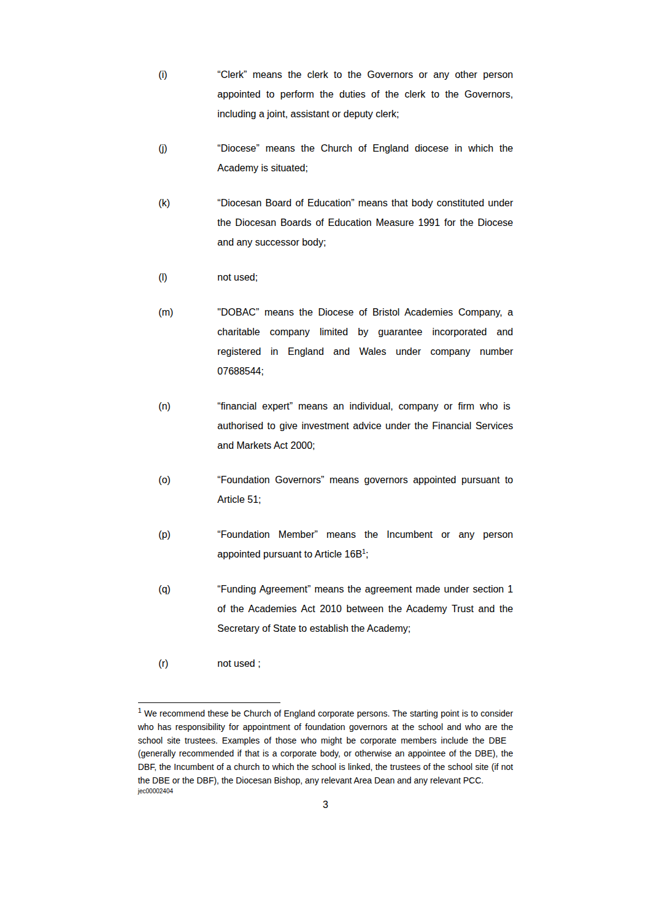(i)
“Clerk” means the clerk to the Governors or any other person appointed to perform the duties of the clerk to the Governors, including a joint, assistant or deputy clerk;
(j)
“Diocese” means the Church of England diocese in which the Academy is situated;
(k)
“Diocesan Board of Education” means that body constituted under the Diocesan Boards of Education Measure 1991 for the Diocese and any successor body;
(l)
not used;
(m)
"DOBAC” means the Diocese of Bristol Academies Company, a charitable company limited by guarantee incorporated and registered in England and Wales under company number 07688544;
(n)
“financial expert” means an individual, company or firm who is authorised to give investment advice under the Financial Services and Markets Act 2000;
(o)
“Foundation Governors” means governors appointed pursuant to Article 51;
(p)
“Foundation Member” means the Incumbent or any person appointed pursuant to Article 16B1;
(q)
“Funding Agreement” means the agreement made under section 1 of the Academies Act 2010 between the Academy Trust and the Secretary of State to establish the Academy;
(r)
not used ;
1 We recommend these be Church of England corporate persons. The starting point is to consider who has responsibility for appointment of foundation governors at the school and who are the school site trustees. Examples of those who might be corporate members include the DBE (generally recommended if that is a corporate body, or otherwise an appointee of the DBE), the DBF, the Incumbent of a church to which the school is linked, the trustees of the school site (if not the DBE or the DBF), the Diocesan Bishop, any relevant Area Dean and any relevant PCC.
jec00002404
3